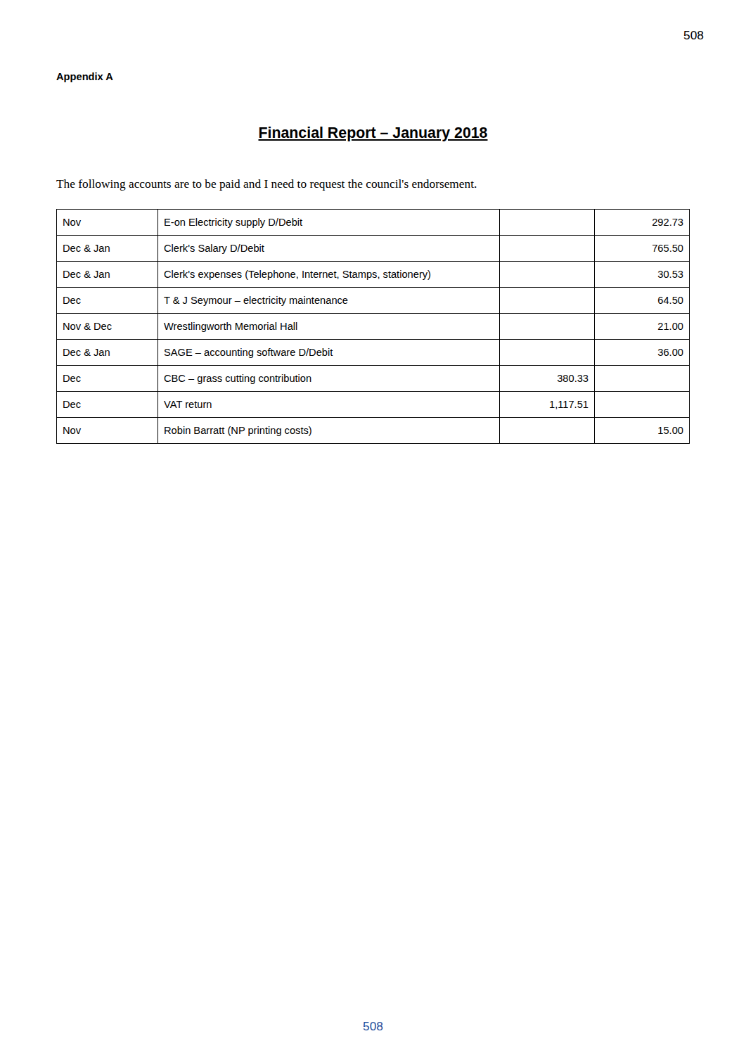508
Appendix A
Financial Report – January 2018
The following accounts are to be paid and I need to request the council's endorsement.
| Nov | E-on Electricity supply D/Debit | | 292.73 |
| Dec & Jan | Clerk's Salary D/Debit | | 765.50 |
| Dec & Jan | Clerk's expenses (Telephone, Internet, Stamps, stationery) | | 30.53 |
| Dec | T & J Seymour – electricity maintenance | | 64.50 |
| Nov & Dec | Wrestlingworth Memorial Hall | | 21.00 |
| Dec & Jan | SAGE – accounting software D/Debit | | 36.00 |
| Dec | CBC – grass cutting contribution | 380.33 | |
| Dec | VAT return | 1,117.51 | |
| Nov | Robin Barratt (NP printing costs) | | 15.00 |
508